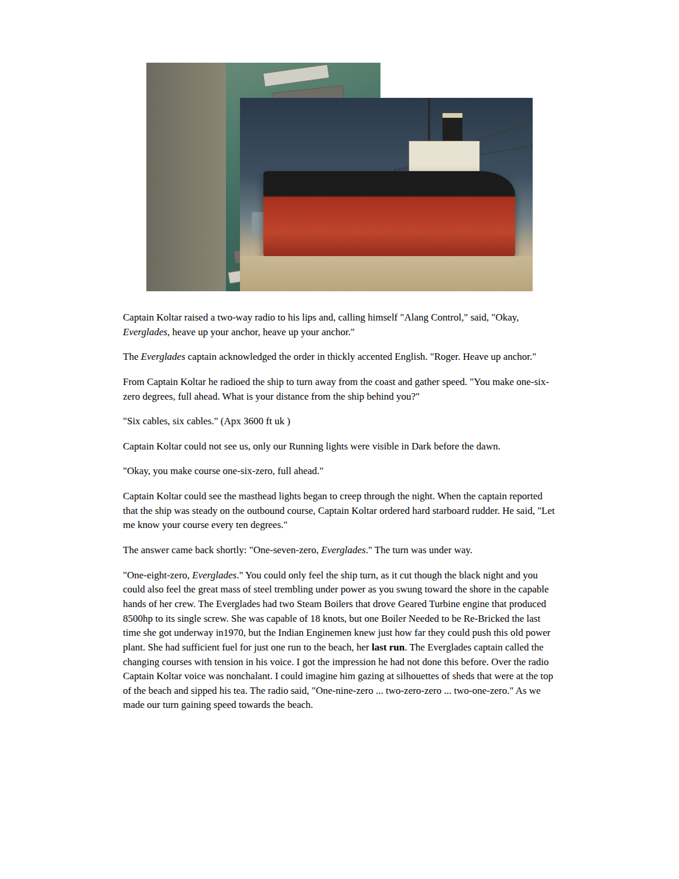Captain Koltar raised a two-way radio to his lips and, calling himself "Alang Control," said, "Okay, Everglades, heave up your anchor, heave up your anchor."
The Everglades captain acknowledged the order in thickly accented English. "Roger. Heave up anchor."
From Captain Koltar he radioed the ship to turn away from the coast and gather speed. "You make one-six-zero degrees, full ahead. What is your distance from the ship behind you?"
"Six cables, six cables." (Apx 3600 ft uk )
Captain Koltar could not see us, only our Running lights were visible in Dark before the dawn.
"Okay, you make course one-six-zero, full ahead."
Captain Koltar could see the masthead lights began to creep through the night. When the captain reported that the ship was steady on the outbound course, Captain Koltar ordered hard starboard rudder. He said, "Let me know your course every ten degrees."
The answer came back shortly: "One-seven-zero, Everglades." The turn was under way.
"One-eight-zero, Everglades." You could only feel the ship turn, as it cut though the black night and you could also feel the great mass of steel trembling under power as you swung toward the shore in the capable hands of her crew. The Everglades had two Steam Boilers that drove Geared Turbine engine that produced 8500hp to its single screw. She was capable of 18 knots, but one Boiler Needed to be Re-Bricked the last time she got underway in1970, but the Indian Enginemen knew just how far they could push this old power plant. She had sufficient fuel for just one run to the beach, her last run. The Everglades captain called the changing courses with tension in his voice. I got the impression he had not done this before. Over the radio Captain Koltar voice was nonchalant. I could imagine him gazing at silhouettes of sheds that were at the top of the beach and sipped his tea. The radio said, "One-nine-zero ... two-zero-zero ... two-one-zero." As we made our turn gaining speed towards the beach.